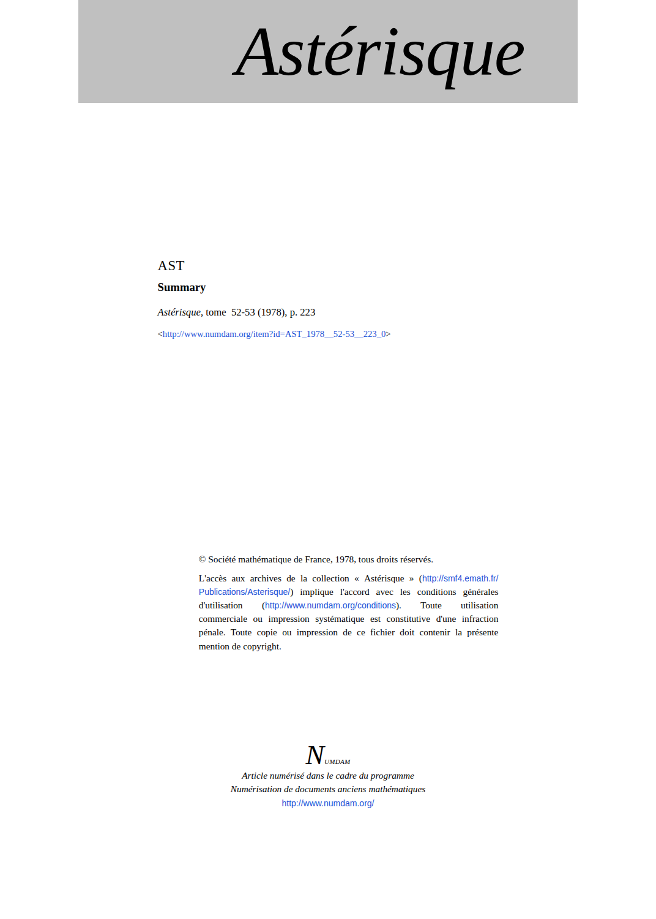Astérisque
AST
Summary
Astérisque, tome 52-53 (1978), p. 223
<http://www.numdam.org/item?id=AST_1978__52-53__223_0>
© Société mathématique de France, 1978, tous droits réservés.
L'accès aux archives de la collection « Astérisque » (http://smf4.emath.fr/ Publications/Asterisque/) implique l'accord avec les conditions générales d'utilisation (http://www.numdam.org/conditions). Toute utilisation commerciale ou impression systématique est constitutive d'une infraction pénale. Toute copie ou impression de ce fichier doit contenir la présente mention de copyright.
Numdam
Article numérisé dans le cadre du programme
Numérisation de documents anciens mathématiques
http://www.numdam.org/